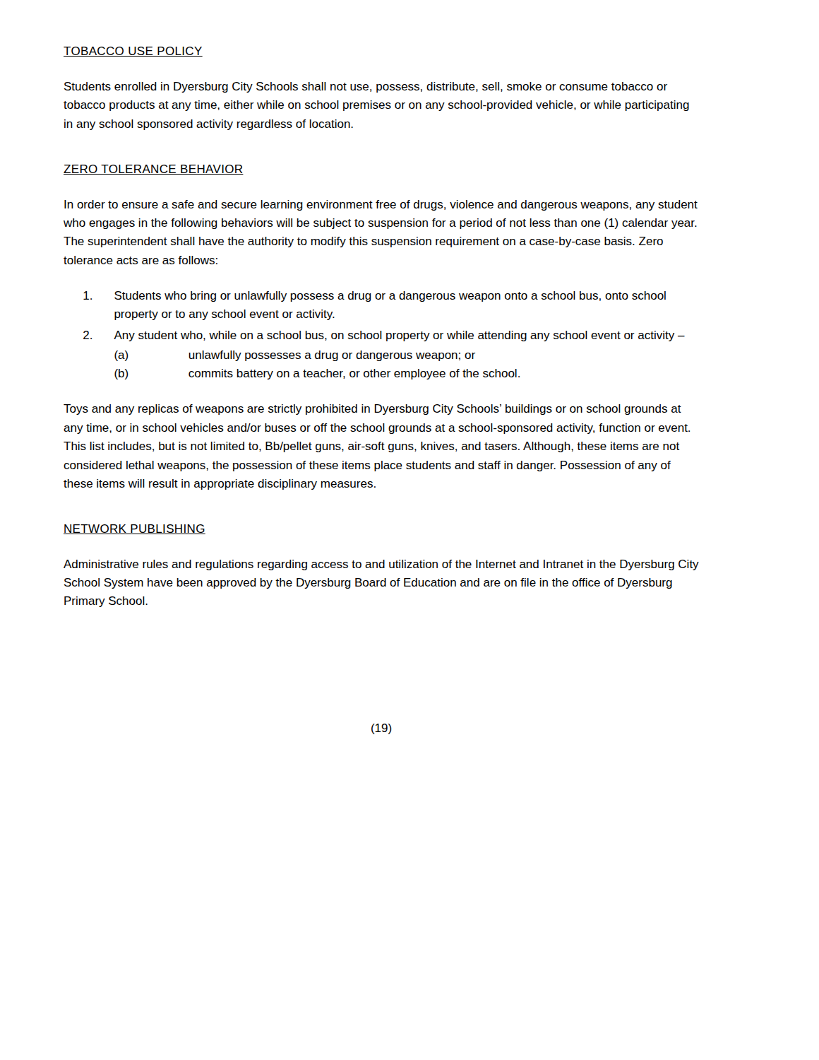TOBACCO USE POLICY
Students enrolled in Dyersburg City Schools shall not use, possess, distribute, sell, smoke or consume tobacco or tobacco products at any time, either while on school premises or on any school-provided vehicle, or while participating in any school sponsored activity regardless of location.
ZERO TOLERANCE BEHAVIOR
In order to ensure a safe and secure learning environment free of drugs, violence and dangerous weapons, any student who engages in the following behaviors will be subject to suspension for a period of not less than one (1) calendar year. The superintendent shall have the authority to modify this suspension requirement on a case-by-case basis. Zero tolerance acts are as follows:
Students who bring or unlawfully possess a drug or a dangerous weapon onto a school bus, onto school property or to any school event or activity.
Any student who, while on a school bus, on school property or while attending any school event or activity –
(a) unlawfully possesses a drug or dangerous weapon; or
(b) commits battery on a teacher, or other employee of the school.
Toys and any replicas of weapons are strictly prohibited in Dyersburg City Schools’ buildings or on school grounds at any time, or in school vehicles and/or buses or off the school grounds at a school-sponsored activity, function or event. This list includes, but is not limited to, Bb/pellet guns, air-soft guns, knives, and tasers. Although, these items are not considered lethal weapons, the possession of these items place students and staff in danger. Possession of any of these items will result in appropriate disciplinary measures.
NETWORK PUBLISHING
Administrative rules and regulations regarding access to and utilization of the Internet and Intranet in the Dyersburg City School System have been approved by the Dyersburg Board of Education and are on file in the office of Dyersburg Primary School.
(19)